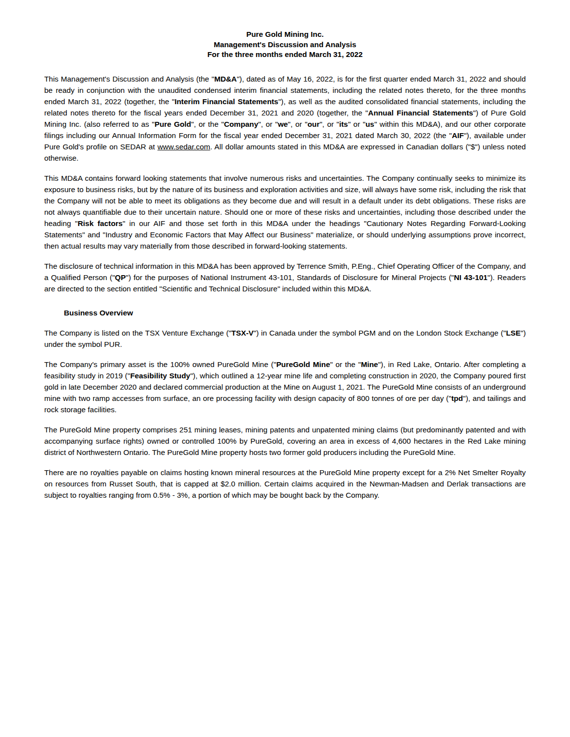Pure Gold Mining Inc.
Management's Discussion and Analysis
For the three months ended March 31, 2022
This Management's Discussion and Analysis (the "MD&A"), dated as of May 16, 2022, is for the first quarter ended March 31, 2022 and should be ready in conjunction with the unaudited condensed interim financial statements, including the related notes thereto, for the three months ended March 31, 2022 (together, the "Interim Financial Statements"), as well as the audited consolidated financial statements, including the related notes thereto for the fiscal years ended December 31, 2021 and 2020 (together, the "Annual Financial Statements") of Pure Gold Mining Inc. (also referred to as "Pure Gold", or the "Company", or "we", or "our", or "its" or "us" within this MD&A), and our other corporate filings including our Annual Information Form for the fiscal year ended December 31, 2021 dated March 30, 2022 (the "AIF"), available under Pure Gold's profile on SEDAR at www.sedar.com. All dollar amounts stated in this MD&A are expressed in Canadian dollars ("$") unless noted otherwise.
This MD&A contains forward looking statements that involve numerous risks and uncertainties. The Company continually seeks to minimize its exposure to business risks, but by the nature of its business and exploration activities and size, will always have some risk, including the risk that the Company will not be able to meet its obligations as they become due and will result in a default under its debt obligations. These risks are not always quantifiable due to their uncertain nature. Should one or more of these risks and uncertainties, including those described under the heading "Risk factors" in our AIF and those set forth in this MD&A under the headings "Cautionary Notes Regarding Forward-Looking Statements" and "Industry and Economic Factors that May Affect our Business" materialize, or should underlying assumptions prove incorrect, then actual results may vary materially from those described in forward-looking statements.
The disclosure of technical information in this MD&A has been approved by Terrence Smith, P.Eng., Chief Operating Officer of the Company, and a Qualified Person ("QP") for the purposes of National Instrument 43-101, Standards of Disclosure for Mineral Projects ("NI 43-101"). Readers are directed to the section entitled "Scientific and Technical Disclosure" included within this MD&A.
Business Overview
The Company is listed on the TSX Venture Exchange ("TSX-V") in Canada under the symbol PGM and on the London Stock Exchange ("LSE") under the symbol PUR.
The Company's primary asset is the 100% owned PureGold Mine ("PureGold Mine" or the "Mine"), in Red Lake, Ontario. After completing a feasibility study in 2019 ("Feasibility Study"), which outlined a 12-year mine life and completing construction in 2020, the Company poured first gold in late December 2020 and declared commercial production at the Mine on August 1, 2021. The PureGold Mine consists of an underground mine with two ramp accesses from surface, an ore processing facility with design capacity of 800 tonnes of ore per day ("tpd"), and tailings and rock storage facilities.
The PureGold Mine property comprises 251 mining leases, mining patents and unpatented mining claims (but predominantly patented and with accompanying surface rights) owned or controlled 100% by PureGold, covering an area in excess of 4,600 hectares in the Red Lake mining district of Northwestern Ontario. The PureGold Mine property hosts two former gold producers including the PureGold Mine.
There are no royalties payable on claims hosting known mineral resources at the PureGold Mine property except for a 2% Net Smelter Royalty on resources from Russet South, that is capped at $2.0 million. Certain claims acquired in the Newman-Madsen and Derlak transactions are subject to royalties ranging from 0.5% - 3%, a portion of which may be bought back by the Company.